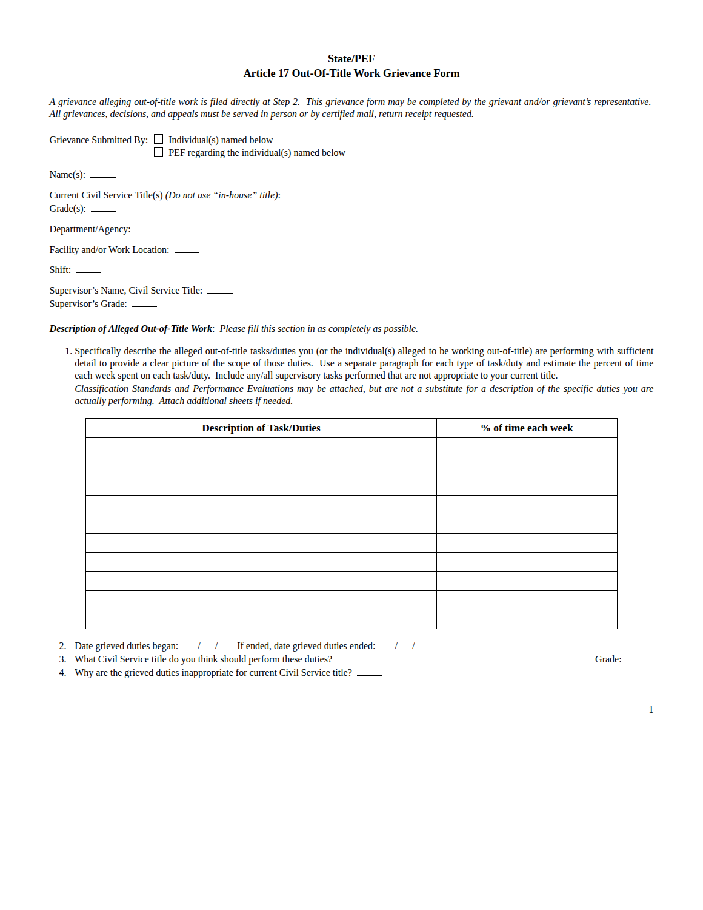State/PEF
Article 17 Out-Of-Title Work Grievance Form
A grievance alleging out-of-title work is filed directly at Step 2. This grievance form may be completed by the grievant and/or grievant’s representative. All grievances, decisions, and appeals must be served in person or by certified mail, return receipt requested.
| Grievance Submitted By: | Individual(s) named below |
| | PEF regarding the individual(s) named below |
Name(s):
Current Civil Service Title(s) (Do not use “in-house” title):
Grade(s):
Department/Agency:
Facility and/or Work Location:
Shift:
Supervisor’s Name, Civil Service Title:
Supervisor’s Grade:
Description of Alleged Out-of-Title Work: Please fill this section in as completely as possible.
Specifically describe the alleged out-of-title tasks/duties you (or the individual(s) alleged to be working out-of-title) are performing with sufficient detail to provide a clear picture of the scope of those duties. Use a separate paragraph for each type of task/duty and estimate the percent of time each week spent on each task/duty. Include any/all supervisory tasks performed that are not appropriate to your current title.
Classification Standards and Performance Evaluations may be attached, but are not a substitute for a description of the specific duties you are actually performing. Attach additional sheets if needed.
| Description of Task/Duties | % of time each week |
| --- | --- |
Date grieved duties began: / / If ended, date grieved duties ended: / /
What Civil Service title do you think should perform these duties? Grade:
Why are the grieved duties inappropriate for current Civil Service title?
1